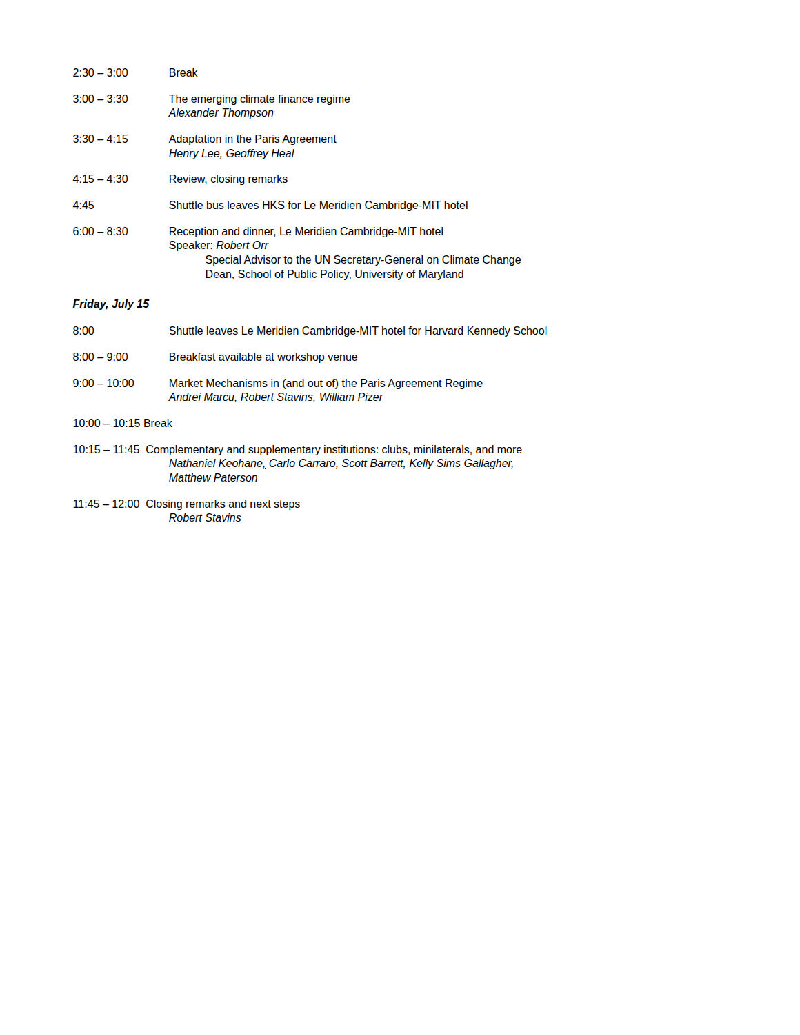| 2:30 – 3:00 | Break |
| 3:00 – 3:30 | The emerging climate finance regime Alexander Thompson |
| 3:30 – 4:15 | Adaptation in the Paris Agreement Henry Lee, Geoffrey Heal |
| 4:15 – 4:30 | Review, closing remarks |
| 4:45 | Shuttle bus leaves HKS for Le Meridien Cambridge-MIT hotel |
| 6:00 – 8:30 | Reception and dinner, Le Meridien Cambridge-MIT hotel Speaker: Robert Orr Special Advisor to the UN Secretary-General on Climate Change Dean, School of Public Policy, University of Maryland |
Friday, July 15
| 8:00 | Shuttle leaves Le Meridien Cambridge-MIT hotel for Harvard Kennedy School |
| 8:00 – 9:00 | Breakfast available at workshop venue |
| 9:00 – 10:00 | Market Mechanisms in (and out of) the Paris Agreement Regime Andrei Marcu, Robert Stavins, William Pizer |
10:00 – 10:15 Break
10:15 – 11:45 Complementary and supplementary institutions: clubs, minilaterals, and more
Nathaniel Keohane, Carlo Carraro, Scott Barrett, Kelly Sims Gallagher,
Matthew Paterson
11:45 – 12:00 Closing remarks and next steps
Robert Stavins